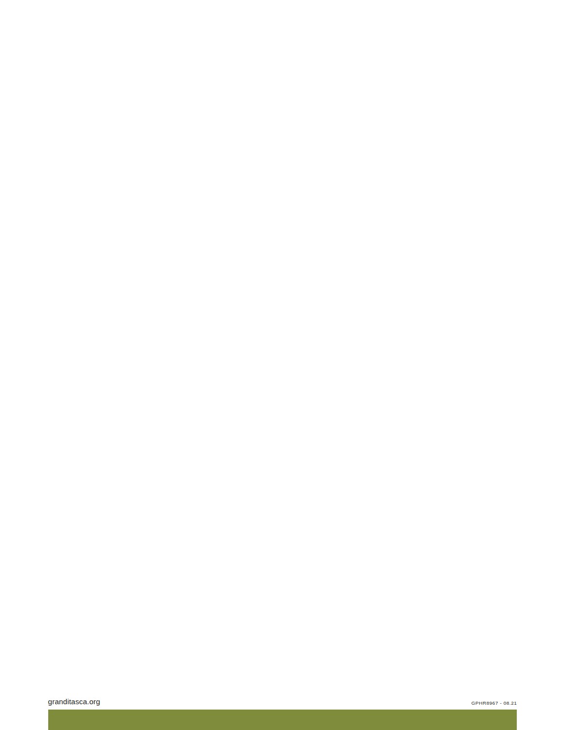granditasca.org GPHR8967 - 08.21